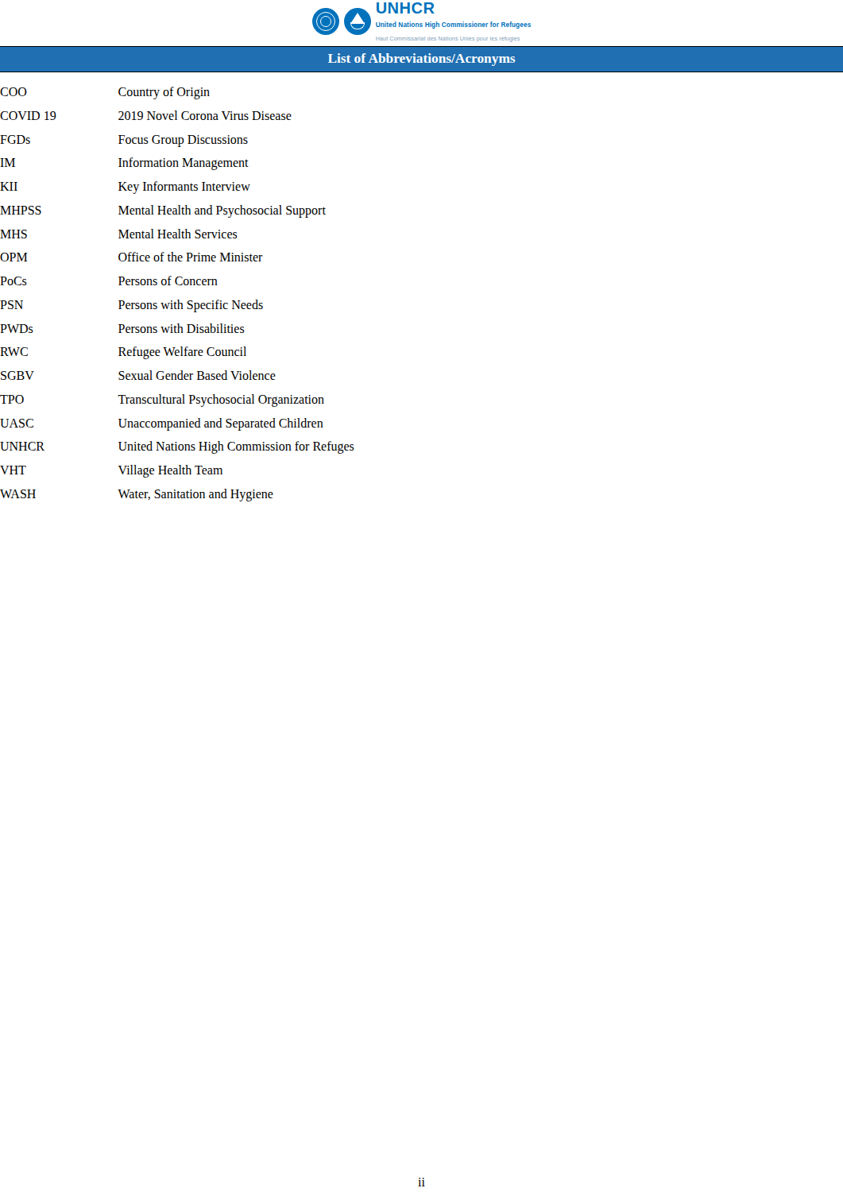UNHCR
United Nations High Commissioner for Refugees
Haut Commissariat des Nations Unies pour les réfugiés
List of Abbreviations/Acronyms
| COO | Country of Origin |
| COVID 19 | 2019 Novel Corona Virus Disease |
| FGDs | Focus Group Discussions |
| IM | Information Management |
| KII | Key Informants Interview |
| MHPSS | Mental Health and Psychosocial Support |
| MHS | Mental Health Services |
| OPM | Office of the Prime Minister |
| PoCs | Persons of Concern |
| PSN | Persons with Specific Needs |
| PWDs | Persons with Disabilities |
| RWC | Refugee Welfare Council |
| SGBV | Sexual Gender Based Violence |
| TPO | Transcultural Psychosocial Organization |
| UASC | Unaccompanied and Separated Children |
| UNHCR | United Nations High Commission for Refuges |
| VHT | Village Health Team |
| WASH | Water, Sanitation and Hygiene |
ii